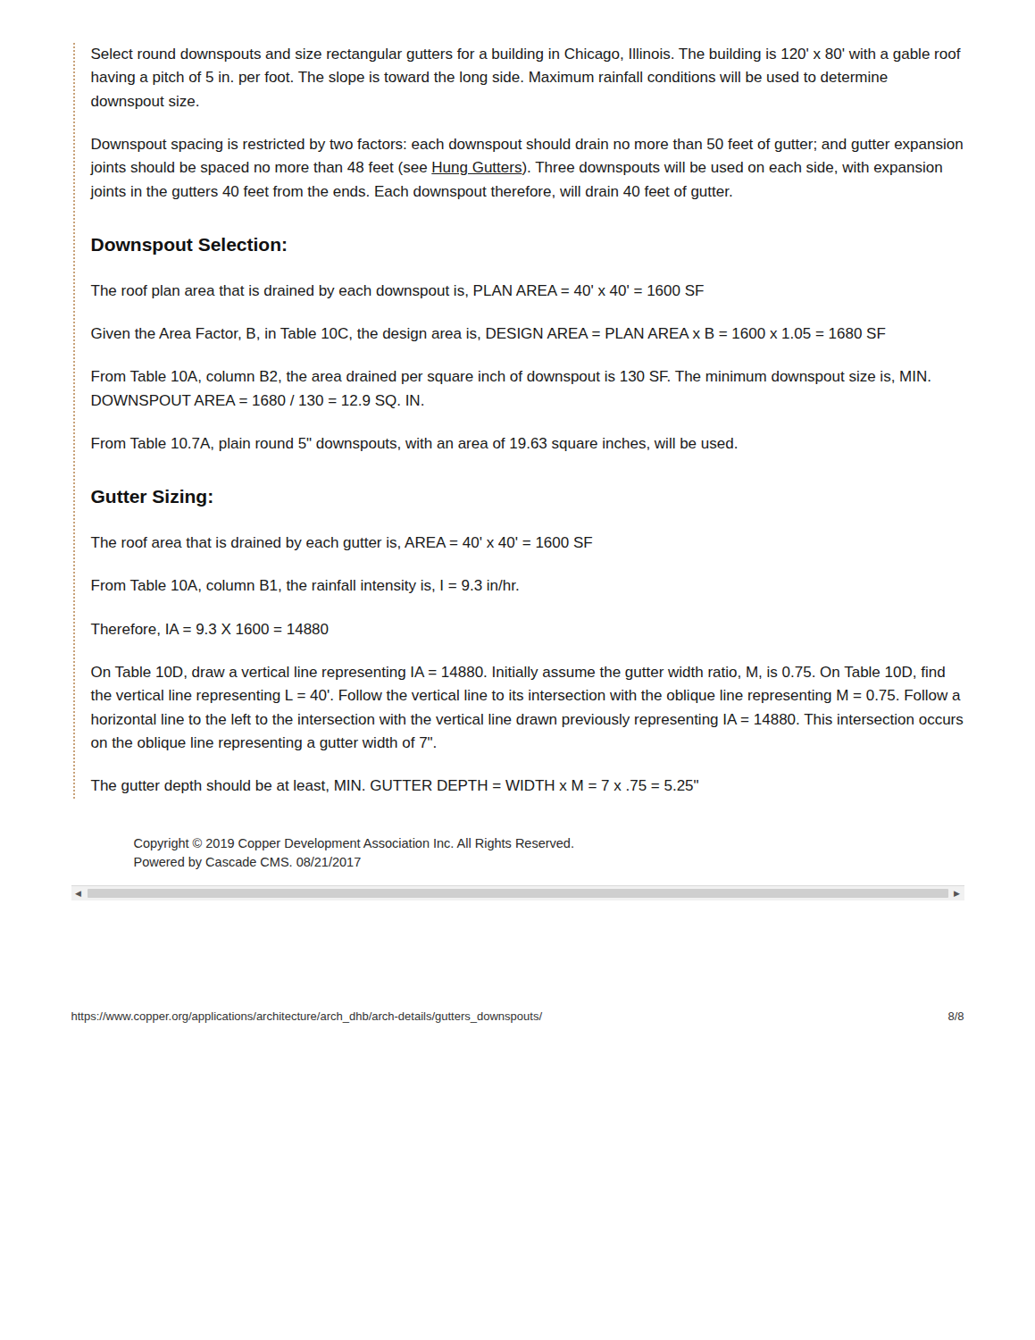Select round downspouts and size rectangular gutters for a building in Chicago, Illinois. The building is 120' x 80' with a gable roof having a pitch of 5 in. per foot. The slope is toward the long side. Maximum rainfall conditions will be used to determine downspout size.
Downspout spacing is restricted by two factors: each downspout should drain no more than 50 feet of gutter; and gutter expansion joints should be spaced no more than 48 feet (see Hung Gutters). Three downspouts will be used on each side, with expansion joints in the gutters 40 feet from the ends. Each downspout therefore, will drain 40 feet of gutter.
Downspout Selection:
The roof plan area that is drained by each downspout is, PLAN AREA = 40' x 40' = 1600 SF
Given the Area Factor, B, in Table 10C, the design area is, DESIGN AREA = PLAN AREA x B = 1600 x 1.05 = 1680 SF
From Table 10A, column B2, the area drained per square inch of downspout is 130 SF. The minimum downspout size is, MIN. DOWNSPOUT AREA = 1680 / 130 = 12.9 SQ. IN.
From Table 10.7A, plain round 5" downspouts, with an area of 19.63 square inches, will be used.
Gutter Sizing:
The roof area that is drained by each gutter is, AREA = 40' x 40' = 1600 SF
From Table 10A, column B1, the rainfall intensity is, I = 9.3 in/hr.
Therefore, IA = 9.3 X 1600 = 14880
On Table 10D, draw a vertical line representing IA = 14880. Initially assume the gutter width ratio, M, is 0.75. On Table 10D, find the vertical line representing L = 40'. Follow the vertical line to its intersection with the oblique line representing M = 0.75. Follow a horizontal line to the left to the intersection with the vertical line drawn previously representing IA = 14880. This intersection occurs on the oblique line representing a gutter width of 7".
The gutter depth should be at least, MIN. GUTTER DEPTH = WIDTH x M = 7 x .75 = 5.25"
Copyright © 2019 Copper Development Association Inc. All Rights Reserved.
Powered by Cascade CMS. 08/21/2017
◀
▶
https://www.copper.org/applications/architecture/arch_dhb/arch-details/gutters_downspouts/
8/8